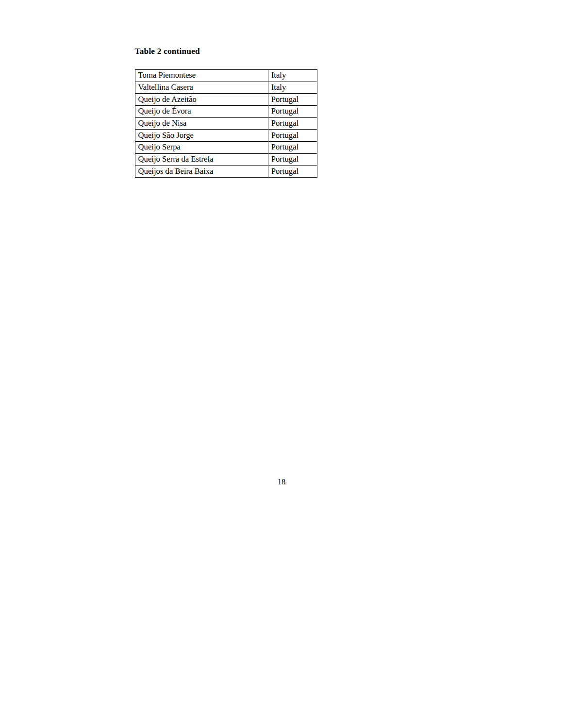Table 2 continued
| Toma Piemontese | Italy |
| Valtellina Casera | Italy |
| Queijo de Azeitão | Portugal |
| Queijo de Évora | Portugal |
| Queijo de Nisa | Portugal |
| Queijo São Jorge | Portugal |
| Queijo Serpa | Portugal |
| Queijo Serra da Estrela | Portugal |
| Queijos da Beira Baixa | Portugal |
18